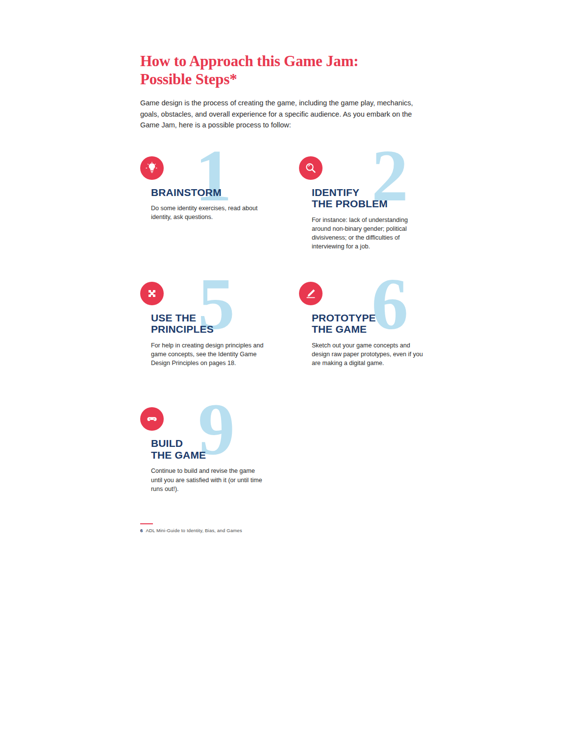How to Approach this Game Jam:
Possible Steps*
Game design is the process of creating the game, including the game play, mechanics, goals, obstacles, and overall experience for a specific audience. As you embark on the Game Jam, here is a possible process to follow:
1
BRAINSTORM
Do some identity exercises, read about identity, ask questions.
2
IDENTIFY
THE PROBLEM
For instance: lack of understanding around non-binary gender; political divisiveness; or the difficulties of interviewing for a job.
5
USE THE
PRINCIPLES
For help in creating design principles and game concepts, see the Identity Game Design Principles on pages 18.
6
PROTOTYPE
THE GAME
Sketch out your game concepts and design raw paper prototypes, even if you are making a digital game.
9
BUILD
THE GAME
Continue to build and revise the game until you are satisfied with it (or until time runs out!).
6 ADL Mini-Guide to Identity, Bias, and Games